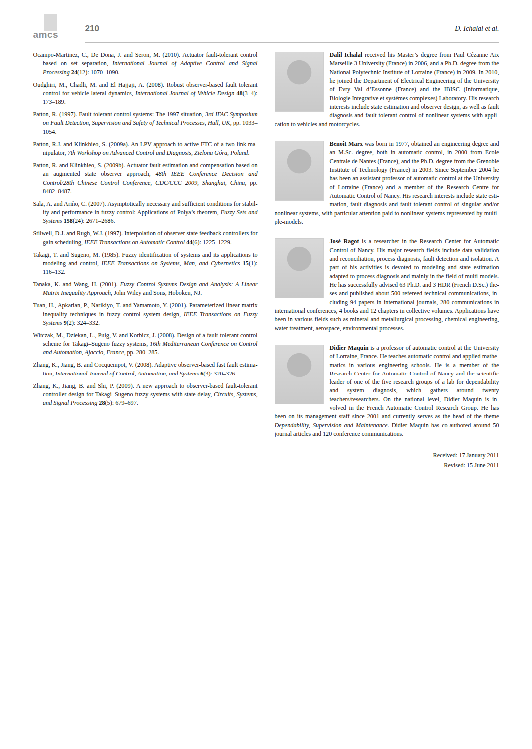amcs
210
D. Ichalal et al.
Ocampo-Martinez, C., De Dona, J. and Seron, M. (2010). Actuator fault-tolerant control based on set separation, International Journal of Adaptive Control and Signal Processing 24(12): 1070–1090.
Oudghiri, M., Chadli, M. and El Hajjaji, A. (2008). Robust observer-based fault tolerant control for vehicle lateral dynamics, International Journal of Vehicle Design 48(3–4): 173–189.
Patton, R. (1997). Fault-tolerant control systems: The 1997 situation, 3rd IFAC Symposium on Fault Detection, Supervision and Safety of Technical Processes, Hull, UK, pp. 1033–1054.
Patton, R.J. and Klinkhieo, S. (2009a). An LPV approach to active FTC of a two-link manipulator, 7th Workshop on Advanced Control and Diagnosis, Zielona Góra, Poland.
Patton, R. and Klinkhieo, S. (2009b). Actuator fault estimation and compensation based on an augmented state observer approach, 48th IEEE Conference Decision and Control/28th Chinese Control Conference, CDC/CCC 2009, Shanghai, China, pp. 8482–8487.
Sala, A. and Ariño, C. (2007). Asymptotically necessary and sufficient conditions for stability and performance in fuzzy control: Applications of Polya’s theorem, Fuzzy Sets and Systems 158(24): 2671–2686.
Stilwell, D.J. and Rugh, W.J. (1997). Interpolation of observer state feedback controllers for gain scheduling, IEEE Transactions on Automatic Control 44(6): 1225–1229.
Takagi, T. and Sugeno, M. (1985). Fuzzy identification of systems and its applications to modeling and control, IEEE Transactions on Systems, Man, and Cybernetics 15(1): 116–132.
Tanaka, K. and Wang, H. (2001). Fuzzy Control Systems Design and Analysis: A Linear Matrix Inequality Approach, John Wiley and Sons, Hoboken, NJ.
Tuan, H., Apkarian, P., Narikiyo, T. and Yamamoto, Y. (2001). Parameterized linear matrix inequality techniques in fuzzy control system design, IEEE Transactions on Fuzzy Systems 9(2): 324–332.
Witczak, M., Dziekan, L., Puig, V. and Korbicz, J. (2008). Design of a fault-tolerant control scheme for Takagi–Sugeno fuzzy systems, 16th Mediterranean Conference on Control and Automation, Ajaccio, France, pp. 280–285.
Zhang, K., Jiang, B. and Cocquempot, V. (2008). Adaptive observer-based fast fault estimation, International Journal of Control, Automation, and Systems 6(3): 320–326.
Zhang, K., Jiang, B. and Shi, P. (2009). A new approach to observer-based fault-tolerant controller design for Takagi–Sugeno fuzzy systems with state delay, Circuits, Systems, and Signal Processing 28(5): 679–697.
Dalil Ichalal received his Master’s degree from Paul Cézanne Aix Marseille 3 University (France) in 2006, and a Ph.D. degree from the National Polytechnic Institute of Lorraine (France) in 2009. In 2010, he joined the Department of Electrical Engineering of the University of Evry Val d’Essonne (France) and the IBISC (Informatique, Biologie Integrative et systèmes complexes) Laboratory. His research interests include state estimation and observer design, as well as fault diagnosis and fault tolerant control of nonlinear systems with application to vehicles and motorcycles.
Benoît Marx was born in 1977, obtained an engineering degree and an M.Sc. degree, both in automatic control, in 2000 from Ecole Centrale de Nantes (France), and the Ph.D. degree from the Grenoble Institute of Technology (France) in 2003. Since September 2004 he has been an assistant professor of automatic control at the University of Lorraine (France) and a member of the Research Centre for Automatic Control of Nancy. His research interests include state estimation, fault diagnosis and fault tolerant control of singular and/or nonlinear systems, with particular attention paid to nonlinear systems represented by multiple-models.
José Ragot is a researcher in the Research Center for Automatic Control of Nancy. His major research fields include data validation and reconciliation, process diagnosis, fault detection and isolation. A part of his activities is devoted to modeling and state estimation adapted to process diagnosis and mainly in the field of multi-models. He has successfully advised 63 Ph.D. and 3 HDR (French D.Sc.) theses and published about 500 refereed technical communications, including 94 papers in international journals, 280 communications in international conferences, 4 books and 12 chapters in collective volumes. Applications have been in various fields such as mineral and metallurgical processing, chemical engineering, water treatment, aerospace, environmental processes.
Didier Maquin is a professor of automatic control at the University of Lorraine, France. He teaches automatic control and applied mathematics in various engineering schools. He is a member of the Research Center for Automatic Control of Nancy and the scientific leader of one of the five research groups of a lab for dependability and system diagnosis, which gathers around twenty teachers/researchers. On the national level, Didier Maquin is involved in the French Automatic Control Research Group. He has been on its management staff since 2001 and currently serves as the head of the theme Dependability, Supervision and Maintenance. Didier Maquin has co-authored around 50 journal articles and 120 conference communications.
Received: 17 January 2011
Revised: 15 June 2011